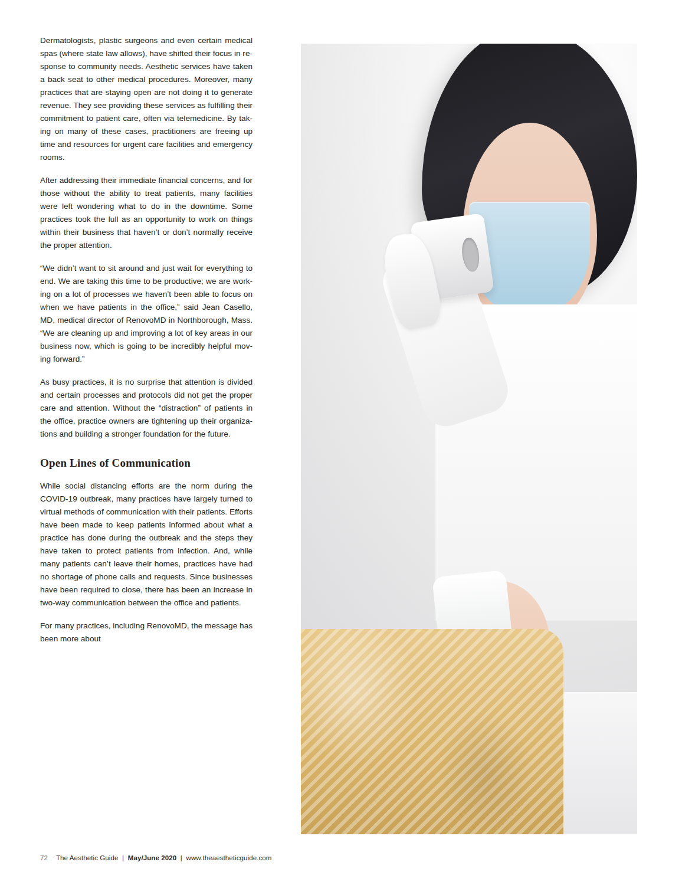Dermatologists, plastic surgeons and even certain medical spas (where state law allows), have shifted their focus in response to community needs. Aesthetic services have taken a back seat to other medical procedures. Moreover, many practices that are staying open are not doing it to generate revenue. They see providing these services as fulfilling their commitment to patient care, often via telemedicine. By taking on many of these cases, practitioners are freeing up time and resources for urgent care facilities and emergency rooms.
After addressing their immediate financial concerns, and for those without the ability to treat patients, many facilities were left wondering what to do in the downtime. Some practices took the lull as an opportunity to work on things within their business that haven’t or don’t normally receive the proper attention.
“We didn’t want to sit around and just wait for everything to end. We are taking this time to be productive; we are working on a lot of processes we haven’t been able to focus on when we have patients in the office,” said Jean Casello, MD, medical director of RenovoMD in Northborough, Mass. “We are cleaning up and improving a lot of key areas in our business now, which is going to be incredibly helpful moving forward.”
As busy practices, it is no surprise that attention is divided and certain processes and protocols did not get the proper care and attention. Without the “distraction” of patients in the office, practice owners are tightening up their organizations and building a stronger foundation for the future.
Open Lines of Communication
While social distancing efforts are the norm during the COVID-19 outbreak, many practices have largely turned to virtual methods of communication with their patients. Efforts have been made to keep patients informed about what a practice has done during the outbreak and the steps they have taken to protect patients from infection. And, while many patients can’t leave their homes, practices have had no shortage of phone calls and requests. Since businesses have been required to close, there has been an increase in two-way communication between the office and patients.
For many practices, including RenovoMD, the message has been more about
72 The Aesthetic Guide | May/June 2020 | www.theaestheticguide.com